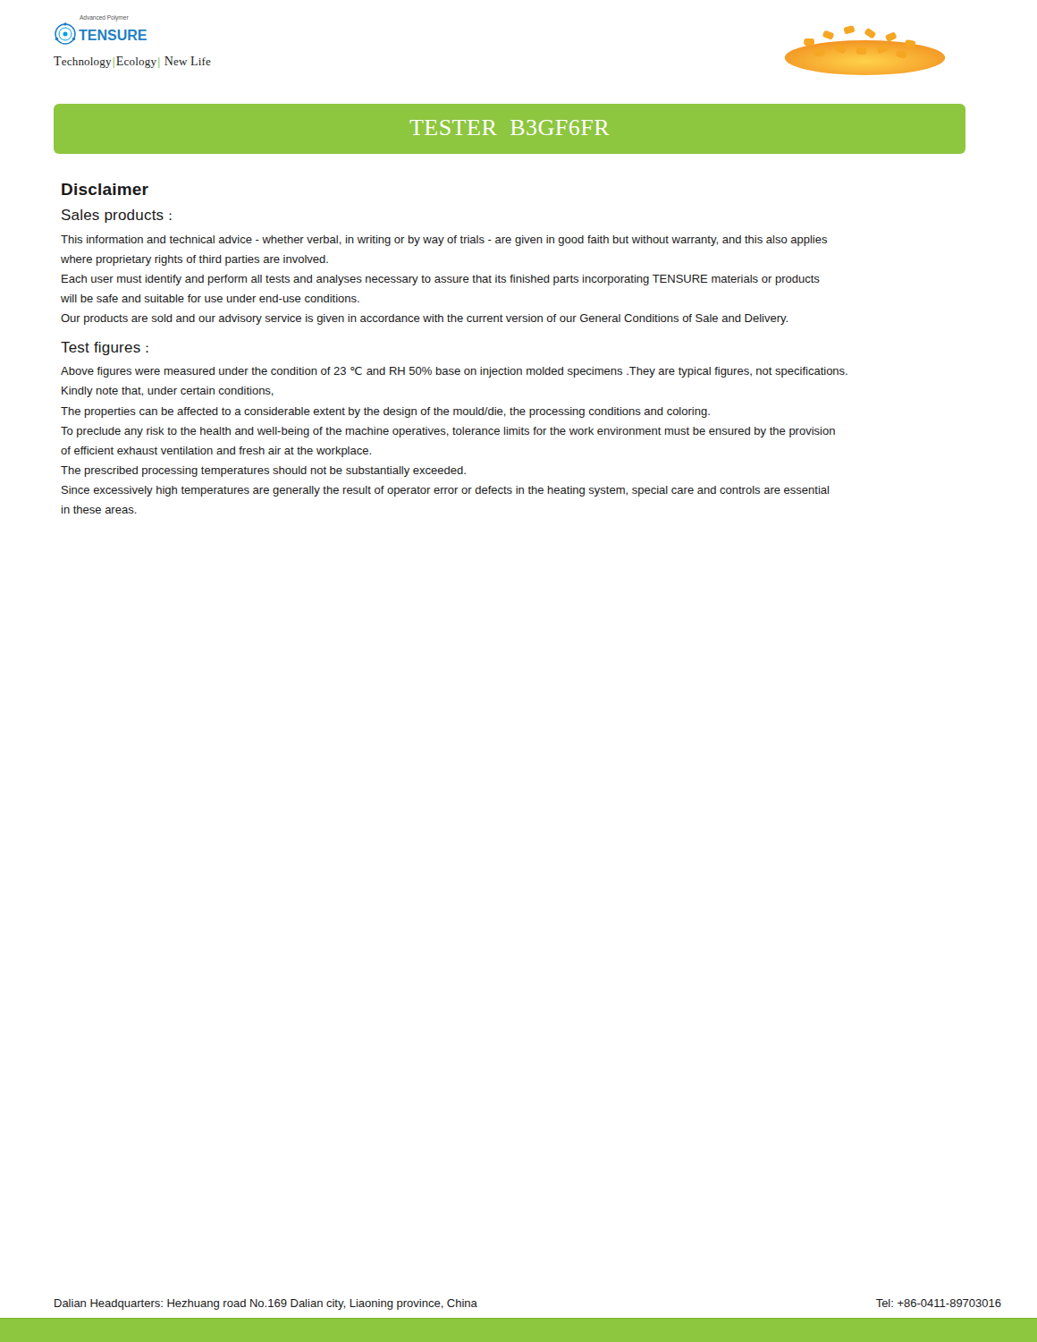Technology|Ecology| New Life
TESTER B3GF6FR
Disclaimer
Sales products：
This information and technical advice - whether verbal, in writing or by way of trials - are given in good faith but without warranty, and this also applies
where proprietary rights of third parties are involved.
Each user must identify and perform all tests and analyses necessary to assure that its finished parts incorporating TENSURE materials or products
will be safe and suitable for use under end-use conditions.
Our products are sold and our advisory service is given in accordance with the current version of our General Conditions of Sale and Delivery.
Test figures：
Above figures were measured under the condition of 23 ℃ and RH 50% base on injection molded specimens .They are typical figures, not specifications.
Kindly note that, under certain conditions,
The properties can be affected to a considerable extent by the design of the mould/die, the processing conditions and coloring.
To preclude any risk to the health and well-being of the machine operatives, tolerance limits for the work environment must be ensured by the provision
of efficient exhaust ventilation and fresh air at the workplace.
The prescribed processing temperatures should not be substantially exceeded.
Since excessively high temperatures are generally the result of operator error or defects in the heating system, special care and controls are essential
in these areas.
Dalian Headquarters: Hezhuang road No.169 Dalian city, Liaoning province, China Tel: +86-0411-89703016